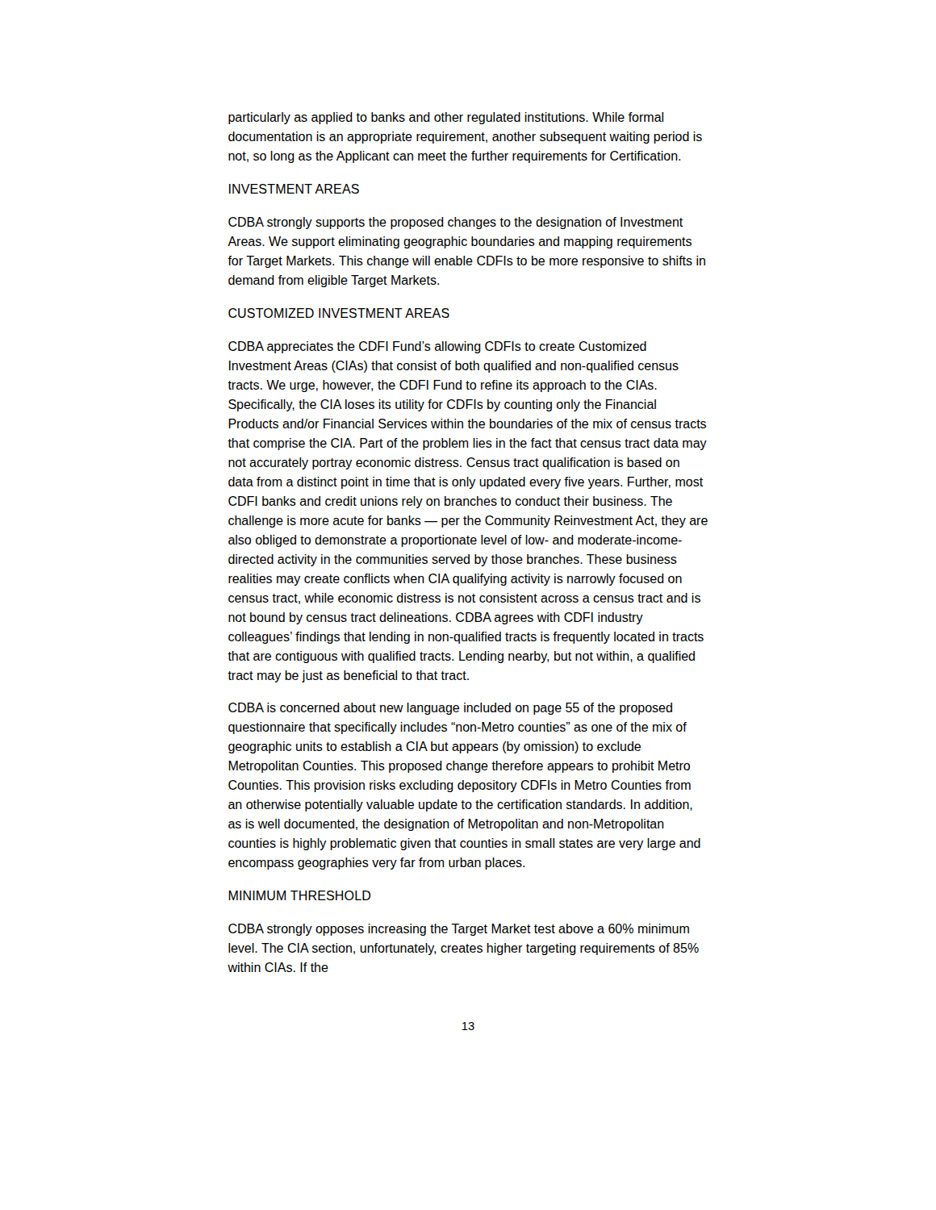particularly as applied to banks and other regulated institutions. While formal documentation is an appropriate requirement, another subsequent waiting period is not, so long as the Applicant can meet the further requirements for Certification.
INVESTMENT AREAS
CDBA strongly supports the proposed changes to the designation of Investment Areas. We support eliminating geographic boundaries and mapping requirements for Target Markets. This change will enable CDFIs to be more responsive to shifts in demand from eligible Target Markets.
CUSTOMIZED INVESTMENT AREAS
CDBA appreciates the CDFI Fund’s allowing CDFIs to create Customized Investment Areas (CIAs) that consist of both qualified and non-qualified census tracts. We urge, however, the CDFI Fund to refine its approach to the CIAs. Specifically, the CIA loses its utility for CDFIs by counting only the Financial Products and/or Financial Services within the boundaries of the mix of census tracts that comprise the CIA. Part of the problem lies in the fact that census tract data may not accurately portray economic distress. Census tract qualification is based on data from a distinct point in time that is only updated every five years. Further, most CDFI banks and credit unions rely on branches to conduct their business. The challenge is more acute for banks — per the Community Reinvestment Act, they are also obliged to demonstrate a proportionate level of low- and moderate-income-directed activity in the communities served by those branches. These business realities may create conflicts when CIA qualifying activity is narrowly focused on census tract, while economic distress is not consistent across a census tract and is not bound by census tract delineations. CDBA agrees with CDFI industry colleagues’ findings that lending in non-qualified tracts is frequently located in tracts that are contiguous with qualified tracts. Lending nearby, but not within, a qualified tract may be just as beneficial to that tract.
CDBA is concerned about new language included on page 55 of the proposed questionnaire that specifically includes “non-Metro counties” as one of the mix of geographic units to establish a CIA but appears (by omission) to exclude Metropolitan Counties. This proposed change therefore appears to prohibit Metro Counties. This provision risks excluding depository CDFIs in Metro Counties from an otherwise potentially valuable update to the certification standards. In addition, as is well documented, the designation of Metropolitan and non-Metropolitan counties is highly problematic given that counties in small states are very large and encompass geographies very far from urban places.
MINIMUM THRESHOLD
CDBA strongly opposes increasing the Target Market test above a 60% minimum level. The CIA section, unfortunately, creates higher targeting requirements of 85% within CIAs. If the
13